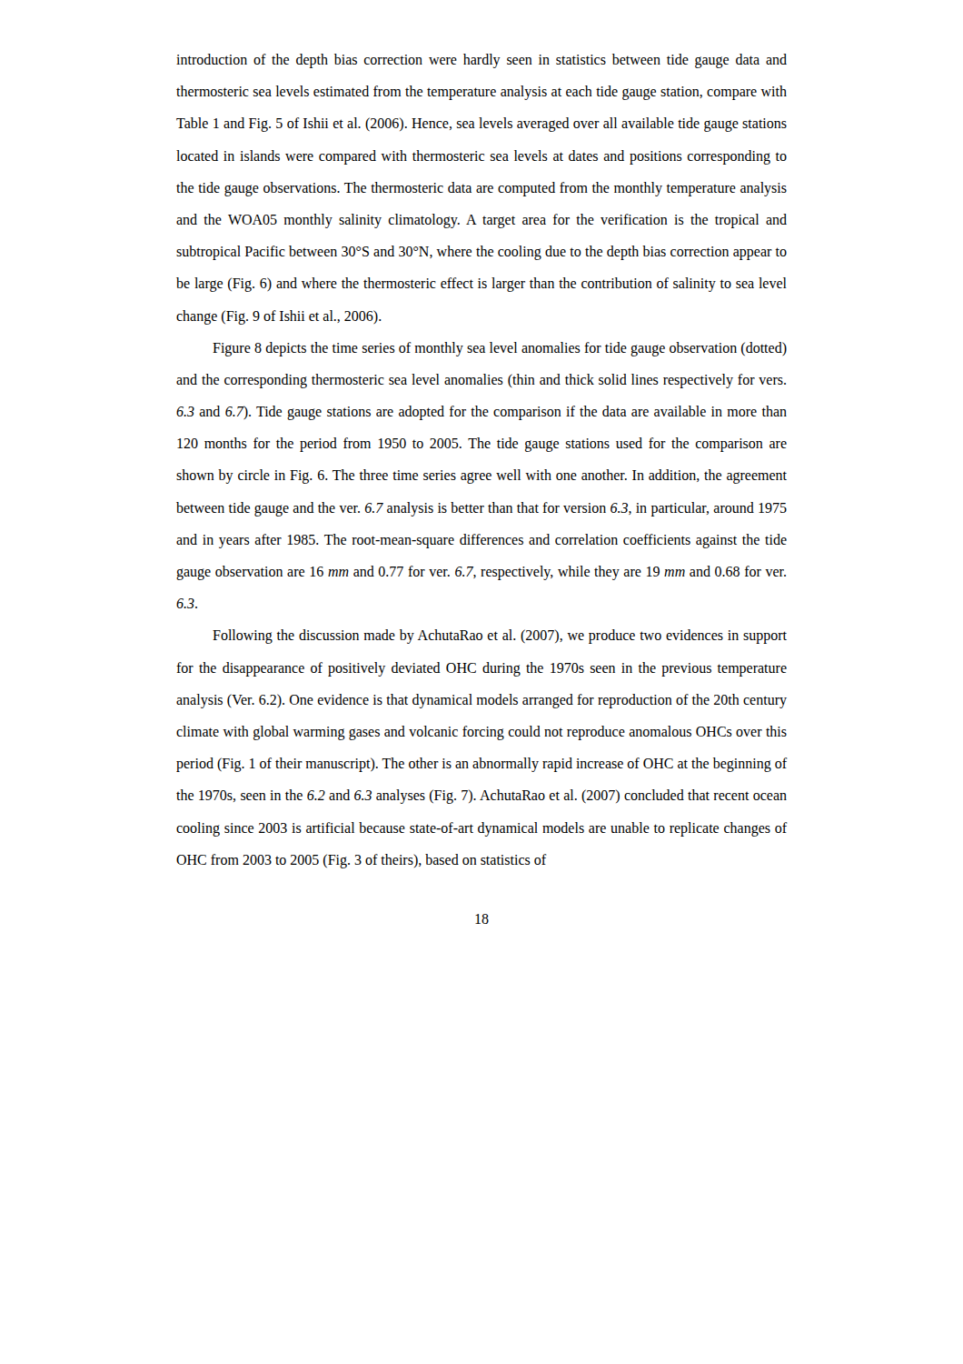introduction of the depth bias correction were hardly seen in statistics between tide gauge data and thermosteric sea levels estimated from the temperature analysis at each tide gauge station, compare with Table 1 and Fig. 5 of Ishii et al. (2006). Hence, sea levels averaged over all available tide gauge stations located in islands were compared with thermosteric sea levels at dates and positions corresponding to the tide gauge observations. The thermosteric data are computed from the monthly temperature analysis and the WOA05 monthly salinity climatology. A target area for the verification is the tropical and subtropical Pacific between 30°S and 30°N, where the cooling due to the depth bias correction appear to be large (Fig. 6) and where the thermosteric effect is larger than the contribution of salinity to sea level change (Fig. 9 of Ishii et al., 2006).
Figure 8 depicts the time series of monthly sea level anomalies for tide gauge observation (dotted) and the corresponding thermosteric sea level anomalies (thin and thick solid lines respectively for vers. 6.3 and 6.7). Tide gauge stations are adopted for the comparison if the data are available in more than 120 months for the period from 1950 to 2005. The tide gauge stations used for the comparison are shown by circle in Fig. 6. The three time series agree well with one another. In addition, the agreement between tide gauge and the ver. 6.7 analysis is better than that for version 6.3, in particular, around 1975 and in years after 1985. The root-mean-square differences and correlation coefficients against the tide gauge observation are 16 mm and 0.77 for ver. 6.7, respectively, while they are 19 mm and 0.68 for ver. 6.3.
Following the discussion made by AchutaRao et al. (2007), we produce two evidences in support for the disappearance of positively deviated OHC during the 1970s seen in the previous temperature analysis (Ver. 6.2). One evidence is that dynamical models arranged for reproduction of the 20th century climate with global warming gases and volcanic forcing could not reproduce anomalous OHCs over this period (Fig. 1 of their manuscript). The other is an abnormally rapid increase of OHC at the beginning of the 1970s, seen in the 6.2 and 6.3 analyses (Fig. 7). AchutaRao et al. (2007) concluded that recent ocean cooling since 2003 is artificial because state-of-art dynamical models are unable to replicate changes of OHC from 2003 to 2005 (Fig. 3 of theirs), based on statistics of
18